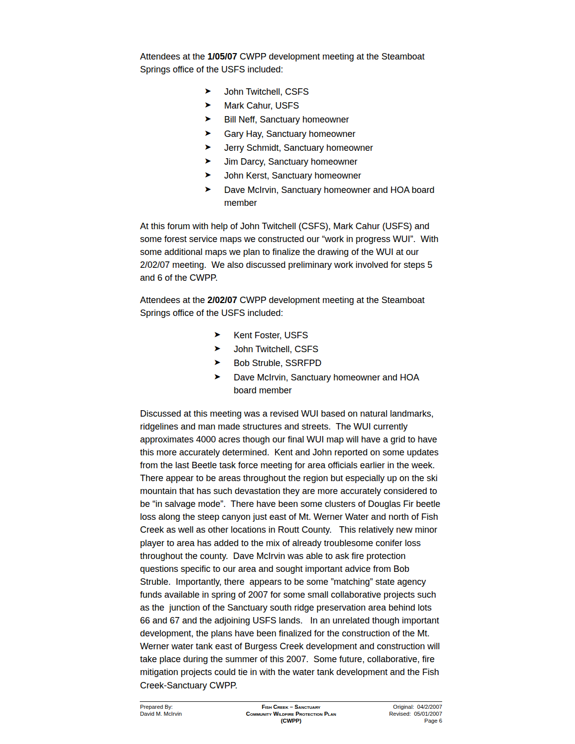Attendees at the 1/05/07 CWPP development meeting at the Steamboat Springs office of the USFS included:
John Twitchell, CSFS
Mark Cahur, USFS
Bill Neff, Sanctuary homeowner
Gary Hay, Sanctuary homeowner
Jerry Schmidt, Sanctuary homeowner
Jim Darcy, Sanctuary homeowner
John Kerst, Sanctuary homeowner
Dave McIrvin, Sanctuary homeowner and HOA board member
At this forum with help of John Twitchell (CSFS), Mark Cahur (USFS) and some forest service maps we constructed our “work in progress WUI”. With some additional maps we plan to finalize the drawing of the WUI at our 2/02/07 meeting. We also discussed preliminary work involved for steps 5 and 6 of the CWPP.
Attendees at the 2/02/07 CWPP development meeting at the Steamboat Springs office of the USFS included:
Kent Foster, USFS
John Twitchell, CSFS
Bob Struble, SSRFPD
Dave McIrvin, Sanctuary homeowner and HOA board member
Discussed at this meeting was a revised WUI based on natural landmarks, ridgelines and man made structures and streets. The WUI currently approximates 4000 acres though our final WUI map will have a grid to have this more accurately determined. Kent and John reported on some updates from the last Beetle task force meeting for area officials earlier in the week. There appear to be areas throughout the region but especially up on the ski mountain that has such devastation they are more accurately considered to be “in salvage mode”. There have been some clusters of Douglas Fir beetle loss along the steep canyon just east of Mt. Werner Water and north of Fish Creek as well as other locations in Routt County. This relatively new minor player to area has added to the mix of already troublesome conifer loss throughout the county. Dave McIrvin was able to ask fire protection questions specific to our area and sought important advice from Bob Struble. Importantly, there appears to be some ”matching” state agency funds available in spring of 2007 for some small collaborative projects such as the junction of the Sanctuary south ridge preservation area behind lots 66 and 67 and the adjoining USFS lands. In an unrelated though important development, the plans have been finalized for the construction of the Mt. Werner water tank east of Burgess Creek development and construction will take place during the summer of this 2007. Some future, collaborative, fire mitigation projects could tie in with the water tank development and the Fish Creek-Sanctuary CWPP.
Prepared By:
David M. McIrvin
Fish Creek – Sanctuary Community Wildfire Protection Plan
(CWPP)
Original: 04/2/2007
Revised: 05/01/2007
Page 6